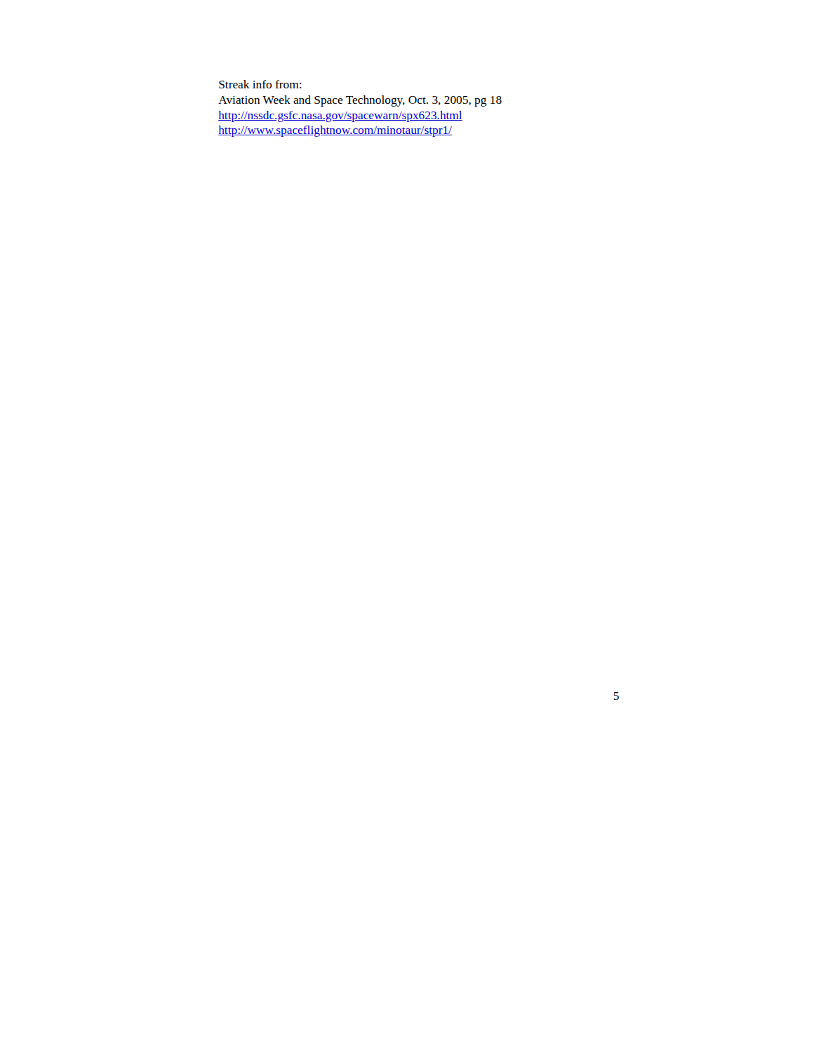Streak info from:
Aviation Week and Space Technology, Oct. 3, 2005, pg 18
http://nssdc.gsfc.nasa.gov/spacewarn/spx623.html
http://www.spaceflightnow.com/minotaur/stpr1/
5